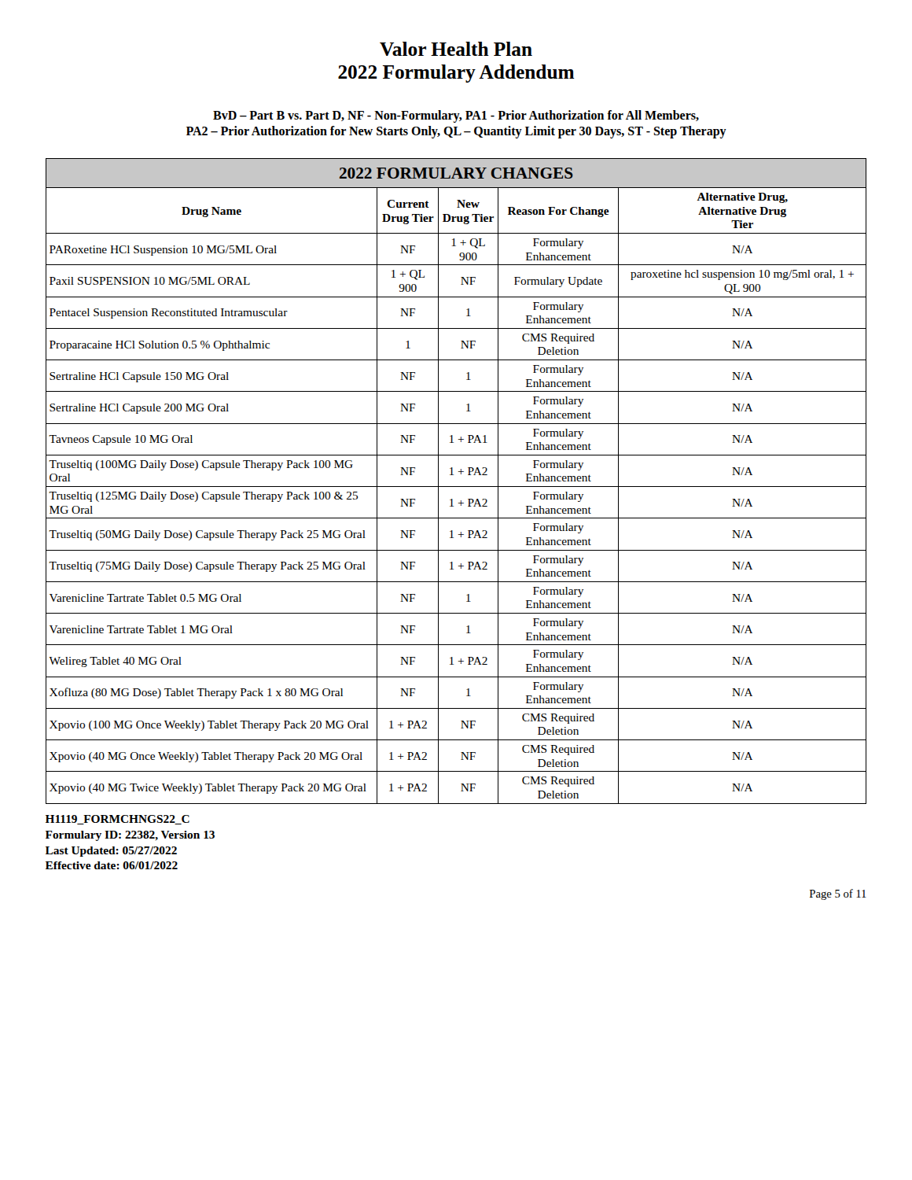Valor Health Plan
2022 Formulary Addendum
BvD – Part B vs. Part D, NF - Non-Formulary, PA1 - Prior Authorization for All Members,
PA2 – Prior Authorization for New Starts Only, QL – Quantity Limit per 30 Days, ST - Step Therapy
2022 FORMULARY CHANGES
| Drug Name | Current Drug Tier | New Drug Tier | Reason For Change | Alternative Drug, Alternative Drug Tier |
| --- | --- | --- | --- | --- |
| PARoxetine HCl Suspension 10 MG/5ML Oral | NF | 1 + QL 900 | Formulary Enhancement | N/A |
| Paxil SUSPENSION 10 MG/5ML ORAL | 1 + QL 900 | NF | Formulary Update | paroxetine hcl suspension 10 mg/5ml oral, 1 + QL 900 |
| Pentacel Suspension Reconstituted Intramuscular | NF | 1 | Formulary Enhancement | N/A |
| Proparacaine HCl Solution 0.5 % Ophthalmic | 1 | NF | CMS Required Deletion | N/A |
| Sertraline HCl Capsule 150 MG Oral | NF | 1 | Formulary Enhancement | N/A |
| Sertraline HCl Capsule 200 MG Oral | NF | 1 | Formulary Enhancement | N/A |
| Tavneos Capsule 10 MG Oral | NF | 1 + PA1 | Formulary Enhancement | N/A |
| Truseltiq (100MG Daily Dose) Capsule Therapy Pack 100 MG Oral | NF | 1 + PA2 | Formulary Enhancement | N/A |
| Truseltiq (125MG Daily Dose) Capsule Therapy Pack 100 & 25 MG Oral | NF | 1 + PA2 | Formulary Enhancement | N/A |
| Truseltiq (50MG Daily Dose) Capsule Therapy Pack 25 MG Oral | NF | 1 + PA2 | Formulary Enhancement | N/A |
| Truseltiq (75MG Daily Dose) Capsule Therapy Pack 25 MG Oral | NF | 1 + PA2 | Formulary Enhancement | N/A |
| Varenicline Tartrate Tablet 0.5 MG Oral | NF | 1 | Formulary Enhancement | N/A |
| Varenicline Tartrate Tablet 1 MG Oral | NF | 1 | Formulary Enhancement | N/A |
| Welireg Tablet 40 MG Oral | NF | 1 + PA2 | Formulary Enhancement | N/A |
| Xofluza (80 MG Dose) Tablet Therapy Pack 1 x 80 MG Oral | NF | 1 | Formulary Enhancement | N/A |
| Xpovio (100 MG Once Weekly) Tablet Therapy Pack 20 MG Oral | 1 + PA2 | NF | CMS Required Deletion | N/A |
| Xpovio (40 MG Once Weekly) Tablet Therapy Pack 20 MG Oral | 1 + PA2 | NF | CMS Required Deletion | N/A |
| Xpovio (40 MG Twice Weekly) Tablet Therapy Pack 20 MG Oral | 1 + PA2 | NF | CMS Required Deletion | N/A |
H1119_FORMCHNGS22_C
Formulary ID: 22382, Version 13
Last Updated: 05/27/2022
Effective date: 06/01/2022
Page 5 of 11